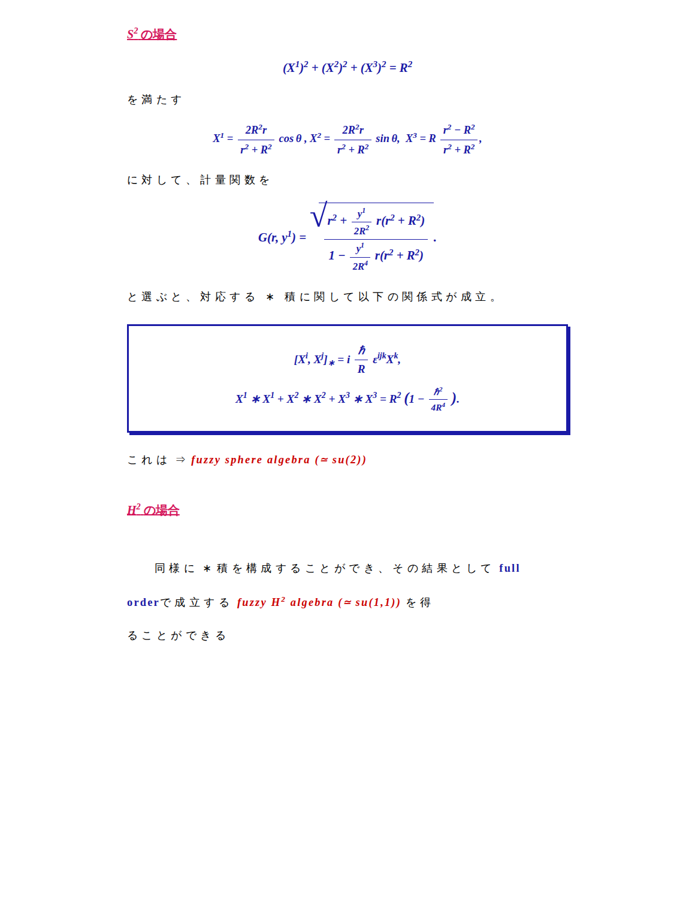S2 の場合
(X1)2 + (X2)2 + (X3)2 = R2
を満たす
X1 = 2R2r r2 + R2 cos θ , X2 = 2R2r r2 + R2 sin θ, X3 = R r2 − R2 r2 + R2,
に対して、計量関数を
G(r, y1) = r2 + y12R2 r(r2 + R2) 1 − y12R4 r(r2 + R2) .
と選ぶと、対応する ∗ 積に関して以下の関係式が成立。
[Xi, Xj]∗ = i ℏR εijkXk,
X1 ∗ X1 + X2 ∗ X2 + X3 ∗ X3 = R2 (1 − ℏ24R4 ).
これは ⇒ fuzzy sphere algebra (≃ su(2))
H2 の場合
同様に ∗ 積を構成することができ、その結果として full
order で成立する fuzzy H2 algebra (≃ su(1,1)) を得
ることができる